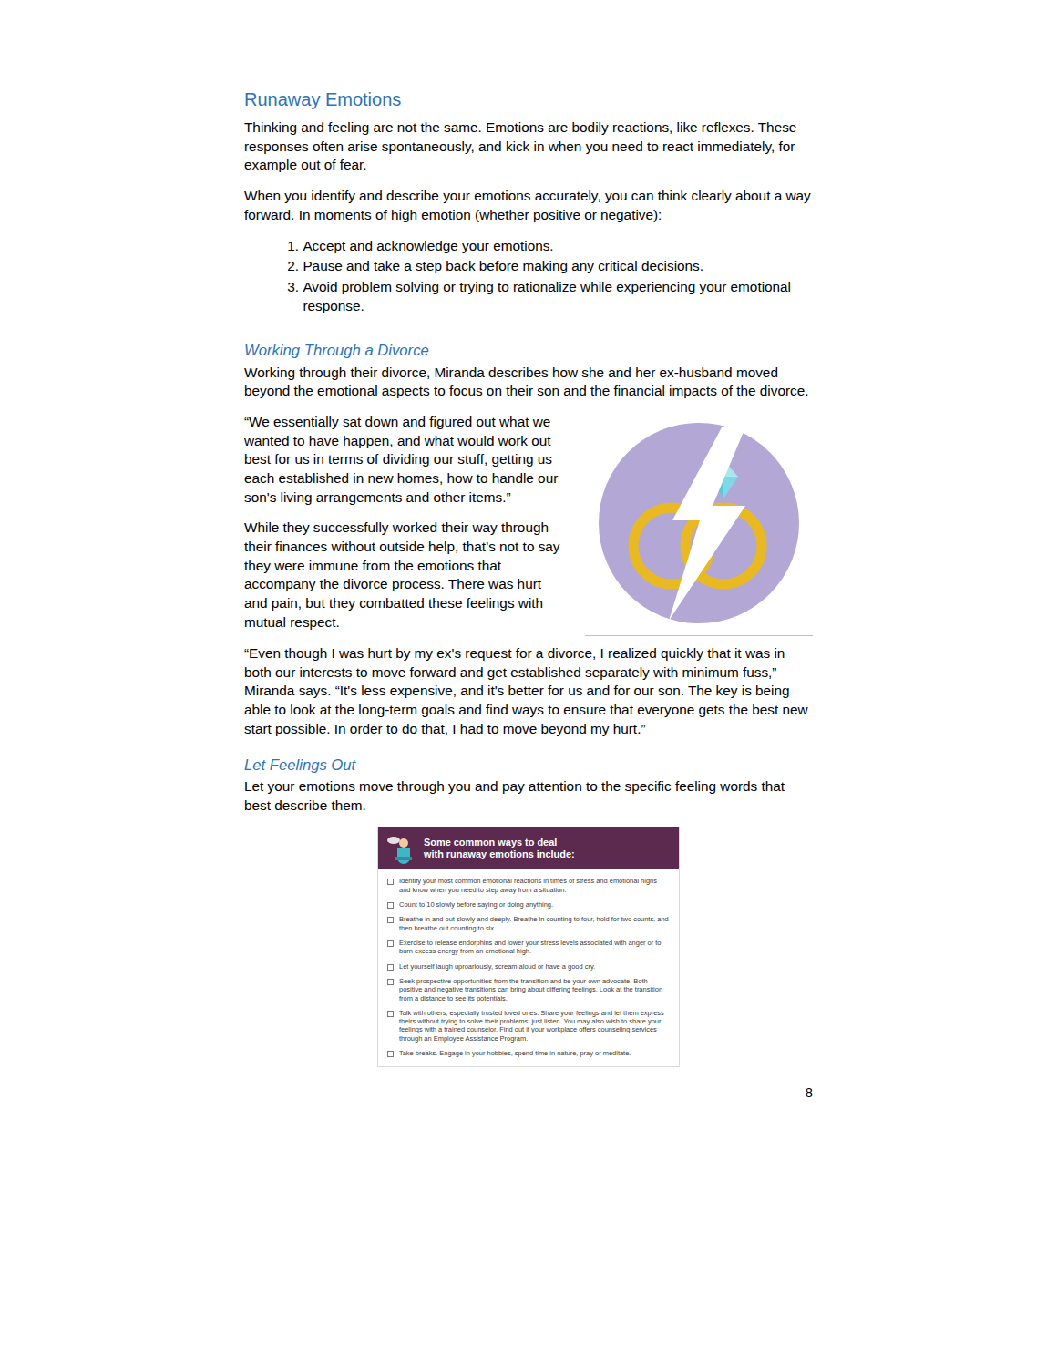Runaway Emotions
Thinking and feeling are not the same. Emotions are bodily reactions, like reflexes. These responses often arise spontaneously, and kick in when you need to react immediately, for example out of fear.
When you identify and describe your emotions accurately, you can think clearly about a way forward. In moments of high emotion (whether positive or negative):
Accept and acknowledge your emotions.
Pause and take a step back before making any critical decisions.
Avoid problem solving or trying to rationalize while experiencing your emotional response.
Working Through a Divorce
Working through their divorce, Miranda describes how she and her ex-husband moved beyond the emotional aspects to focus on their son and the financial impacts of the divorce.
“We essentially sat down and figured out what we wanted to have happen, and what would work out best for us in terms of dividing our stuff, getting us each established in new homes, how to handle our son's living arrangements and other items.”
While they successfully worked their way through their finances without outside help, that’s not to say they were immune from the emotions that accompany the divorce process. There was hurt and pain, but they combatted these feelings with mutual respect.
“Even though I was hurt by my ex's request for a divorce, I realized quickly that it was in both our interests to move forward and get established separately with minimum fuss,” Miranda says. “It's less expensive, and it's better for us and for our son. The key is being able to look at the long-term goals and find ways to ensure that everyone gets the best new start possible. In order to do that, I had to move beyond my hurt.”
Let Feelings Out
Let your emotions move through you and pay attention to the specific feeling words that best describe them.
Some common ways to deal
with runaway emotions include:
Identify your most common emotional reactions in times of stress and emotional highs and know when you need to step away from a situation.
Count to 10 slowly before saying or doing anything.
Breathe in and out slowly and deeply. Breathe in counting to four, hold for two counts, and then breathe out counting to six.
Exercise to release endorphins and lower your stress levels associated with anger or to burn excess energy from an emotional high.
Let yourself laugh uproariously, scream aloud or have a good cry.
Seek prospective opportunities from the transition and be your own advocate. Both positive and negative transitions can bring about differing feelings. Look at the transition from a distance to see its potentials.
Talk with others, especially trusted loved ones. Share your feelings and let them express theirs without trying to solve their problems; just listen. You may also wish to share your feelings with a trained counselor. Find out if your workplace offers counseling services through an Employee Assistance Program.
Take breaks. Engage in your hobbies, spend time in nature, pray or meditate.
8